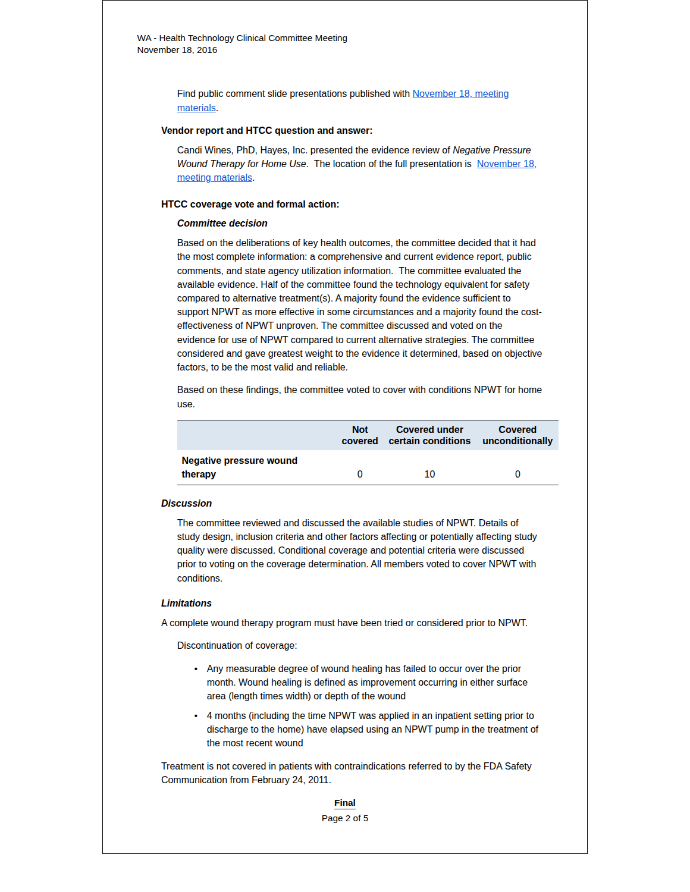WA - Health Technology Clinical Committee Meeting
November 18, 2016
Find public comment slide presentations published with November 18, meeting materials.
Vendor report and HTCC question and answer:
Candi Wines, PhD, Hayes, Inc. presented the evidence review of Negative Pressure Wound Therapy for Home Use. The location of the full presentation is November 18, meeting materials.
HTCC coverage vote and formal action:
Committee decision
Based on the deliberations of key health outcomes, the committee decided that it had the most complete information: a comprehensive and current evidence report, public comments, and state agency utilization information. The committee evaluated the available evidence. Half of the committee found the technology equivalent for safety compared to alternative treatment(s). A majority found the evidence sufficient to support NPWT as more effective in some circumstances and a majority found the cost-effectiveness of NPWT unproven. The committee discussed and voted on the evidence for use of NPWT compared to current alternative strategies. The committee considered and gave greatest weight to the evidence it determined, based on objective factors, to be the most valid and reliable.
Based on these findings, the committee voted to cover with conditions NPWT for home use.
| | Not covered | Covered under certain conditions | Covered unconditionally |
| --- | --- | --- | --- |
| Negative pressure wound therapy | 0 | 10 | 0 |
Discussion
The committee reviewed and discussed the available studies of NPWT. Details of study design, inclusion criteria and other factors affecting or potentially affecting study quality were discussed. Conditional coverage and potential criteria were discussed prior to voting on the coverage determination. All members voted to cover NPWT with conditions.
Limitations
A complete wound therapy program must have been tried or considered prior to NPWT.
Discontinuation of coverage:
Any measurable degree of wound healing has failed to occur over the prior month. Wound healing is defined as improvement occurring in either surface area (length times width) or depth of the wound
4 months (including the time NPWT was applied in an inpatient setting prior to discharge to the home) have elapsed using an NPWT pump in the treatment of the most recent wound
Treatment is not covered in patients with contraindications referred to by the FDA Safety Communication from February 24, 2011.
Final
Page 2 of 5